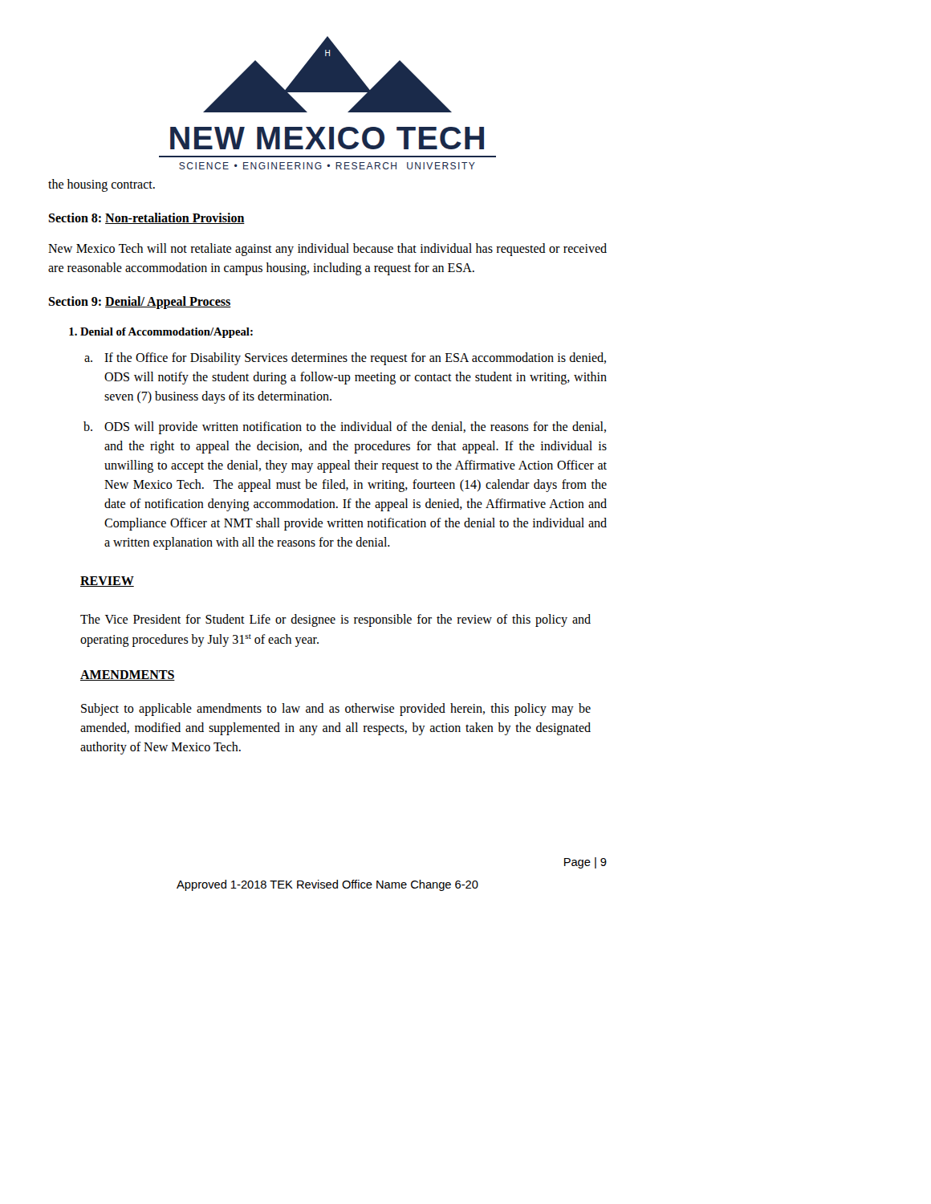H
NEW MEXICO TECH
SCIENCE • ENGINEERING • RESEARCH UNIVERSITY
the housing contract.
Section 8: Non-retaliation Provision
New Mexico Tech will not retaliate against any individual because that individual has requested or received are reasonable accommodation in campus housing, including a request for an ESA.
Section 9: Denial/ Appeal Process
Denial of Accommodation/Appeal:
If the Office for Disability Services determines the request for an ESA accommodation is denied, ODS will notify the student during a follow-up meeting or contact the student in writing, within seven (7) business days of its determination.
ODS will provide written notification to the individual of the denial, the reasons for the denial, and the right to appeal the decision, and the procedures for that appeal. If the individual is unwilling to accept the denial, they may appeal their request to the Affirmative Action Officer at New Mexico Tech. The appeal must be filed, in writing, fourteen (14) calendar days from the date of notification denying accommodation. If the appeal is denied, the Affirmative Action and Compliance Officer at NMT shall provide written notification of the denial to the individual and a written explanation with all the reasons for the denial.
REVIEW
The Vice President for Student Life or designee is responsible for the review of this policy and operating procedures by July 31st of each year.
AMENDMENTS
Subject to applicable amendments to law and as otherwise provided herein, this policy may be amended, modified and supplemented in any and all respects, by action taken by the designated authority of New Mexico Tech.
Page | 9
Approved 1-2018 TEK Revised Office Name Change 6-20